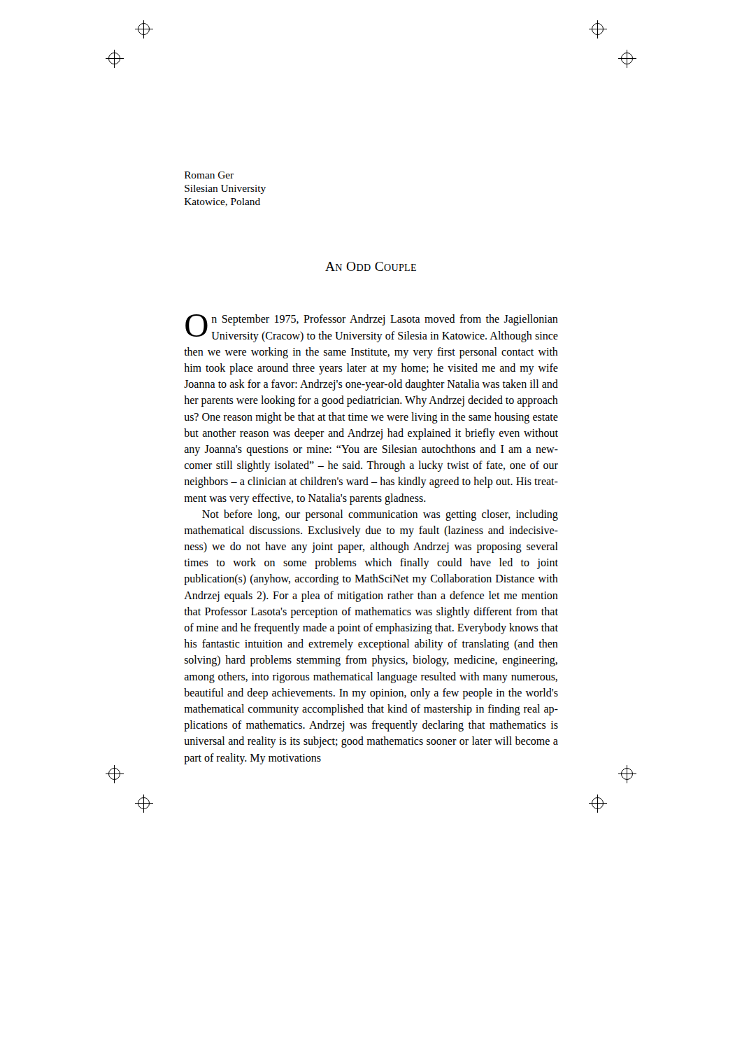Roman Ger
Silesian University
Katowice, Poland
An Odd Couple
On September 1975, Professor Andrzej Lasota moved from the Jagiellonian University (Cracow) to the University of Silesia in Katowice. Although since then we were working in the same Institute, my very first personal contact with him took place around three years later at my home; he visited me and my wife Joanna to ask for a favor: Andrzej's one-year-old daughter Natalia was taken ill and her parents were looking for a good pediatrician. Why Andrzej decided to approach us? One reason might be that at that time we were living in the same housing estate but another reason was deeper and Andrzej had explained it briefly even without any Joanna's questions or mine: “You are Silesian autochthons and I am a newcomer still slightly isolated” – he said. Through a lucky twist of fate, one of our neighbors – a clinician at children's ward – has kindly agreed to help out. His treatment was very effective, to Natalia's parents gladness.
Not before long, our personal communication was getting closer, including mathematical discussions. Exclusively due to my fault (laziness and indecisiveness) we do not have any joint paper, although Andrzej was proposing several times to work on some problems which finally could have led to joint publication(s) (anyhow, according to MathSciNet my Collaboration Distance with Andrzej equals 2). For a plea of mitigation rather than a defence let me mention that Professor Lasota's perception of mathematics was slightly different from that of mine and he frequently made a point of emphasizing that. Everybody knows that his fantastic intuition and extremely exceptional ability of translating (and then solving) hard problems stemming from physics, biology, medicine, engineering, among others, into rigorous mathematical language resulted with many numerous, beautiful and deep achievements. In my opinion, only a few people in the world's mathematical community accomplished that kind of mastership in finding real applications of mathematics. Andrzej was frequently declaring that mathematics is universal and reality is its subject; good mathematics sooner or later will become a part of reality. My motivations